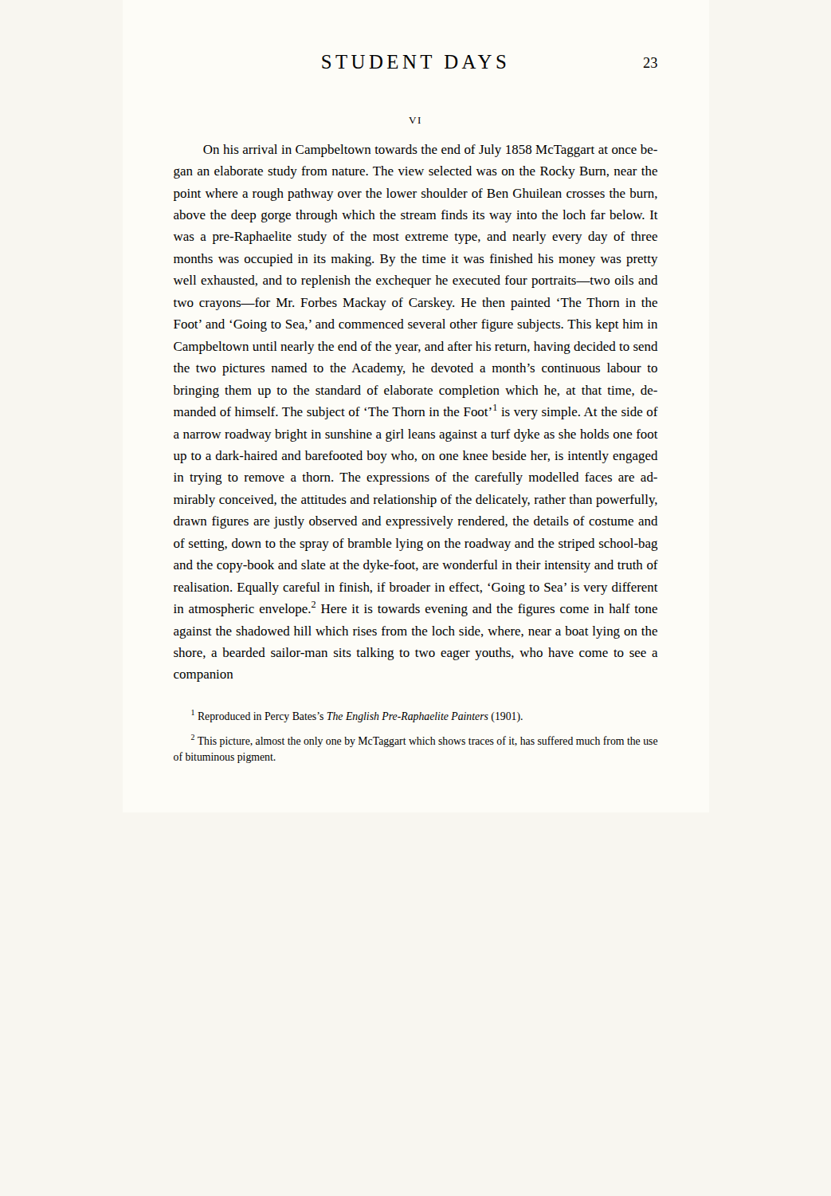STUDENT DAYS
23
VI
On his arrival in Campbeltown towards the end of July 1858 McTaggart at once began an elaborate study from nature. The view selected was on the Rocky Burn, near the point where a rough pathway over the lower shoulder of Ben Ghuilean crosses the burn, above the deep gorge through which the stream finds its way into the loch far below. It was a pre-Raphaelite study of the most extreme type, and nearly every day of three months was occupied in its making. By the time it was finished his money was pretty well exhausted, and to replenish the exchequer he executed four portraits—two oils and two crayons—for Mr. Forbes Mackay of Carskey. He then painted ‘The Thorn in the Foot’ and ‘Going to Sea,’ and commenced several other figure subjects. This kept him in Campbeltown until nearly the end of the year, and after his return, having decided to send the two pictures named to the Academy, he devoted a month’s continuous labour to bringing them up to the standard of elaborate completion which he, at that time, demanded of himself. The subject of ‘The Thorn in the Foot’1 is very simple. At the side of a narrow roadway bright in sunshine a girl leans against a turf dyke as she holds one foot up to a dark-haired and barefooted boy who, on one knee beside her, is intently engaged in trying to remove a thorn. The expressions of the carefully modelled faces are admirably conceived, the attitudes and relationship of the delicately, rather than powerfully, drawn figures are justly observed and expressively rendered, the details of costume and of setting, down to the spray of bramble lying on the roadway and the striped school-bag and the copy-book and slate at the dyke-foot, are wonderful in their intensity and truth of realisation. Equally careful in finish, if broader in effect, ‘Going to Sea’ is very different in atmospheric envelope.2 Here it is towards evening and the figures come in half tone against the shadowed hill which rises from the loch side, where, near a boat lying on the shore, a bearded sailor-man sits talking to two eager youths, who have come to see a companion
1 Reproduced in Percy Bates’s The English Pre-Raphaelite Painters (1901).
2 This picture, almost the only one by McTaggart which shows traces of it, has suffered much from the use of bituminous pigment.